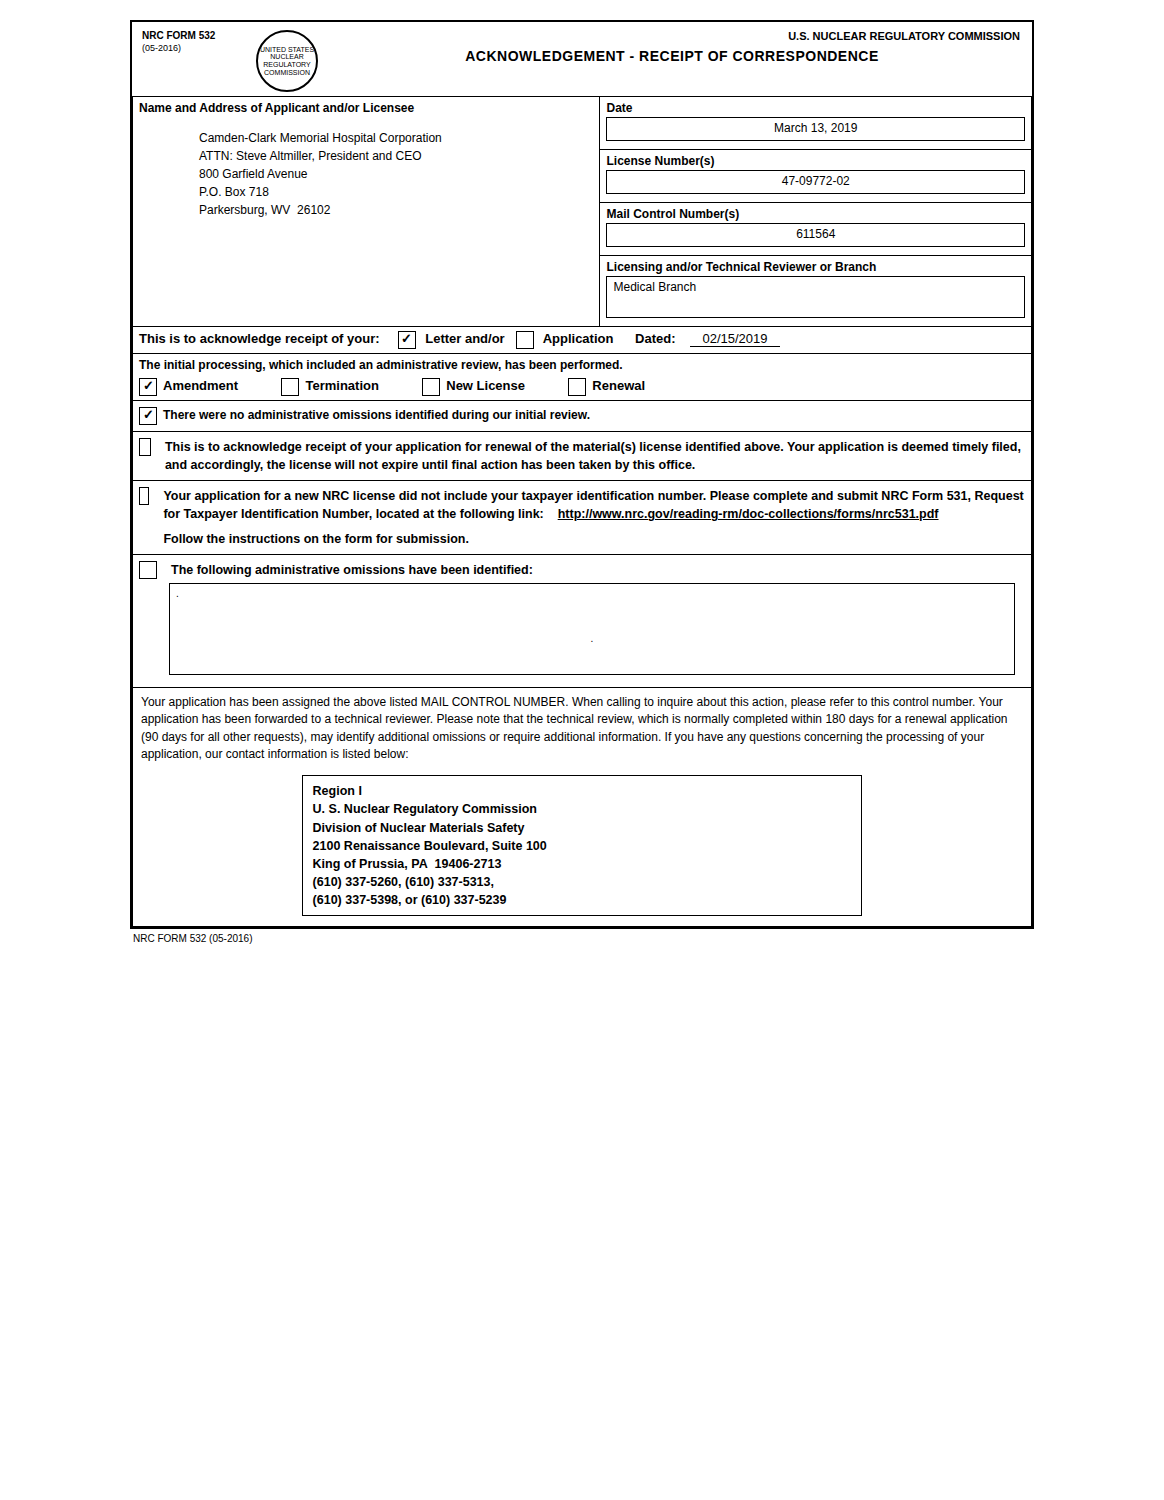NRC FORM 532
(05-2016)
UNITED STATES
NUCLEAR
REGULATORY
COMMISSION
ACKNOWLEDGEMENT - RECEIPT OF CORRESPONDENCE
U.S. NUCLEAR REGULATORY COMMISSION
| Name and Address of Applicant and/or Licensee Camden-Clark Memorial Hospital Corporation ATTN: Steve Altmiller, President and CEO 800 Garfield Avenue P.O. Box 718 Parkersburg, WV 26102 | / Date March 13, 2019 / / License Number(s) 47-09772-02 / / Mail Control Number(s) 611564 / / Licensing and/or Technical Reviewer or Branch Medical Branch / |
| This is to acknowledge receipt of your: ✓ Letter and/or Application Dated: 02/15/2019 |
| The initial processing, which included an administrative review, has been performed. ✓ Amendment Termination New License Renewal |
| ✓ There were no administrative omissions identified during our initial review. |
| This is to acknowledge receipt of your application for renewal of the material(s) license identified above. Your application is deemed timely filed, and accordingly, the license will not expire until final action has been taken by this office. |
| Your application for a new NRC license did not include your taxpayer identification number. Please complete and submit NRC Form 531, Request for Taxpayer Identification Number, located at the following link: http://www.nrc.gov/reading-rm/doc-collections/forms/nrc531.pdf Follow the instructions on the form for submission. |
| The following administrative omissions have been identified: . . |
| Your application has been assigned the above listed MAIL CONTROL NUMBER. When calling to inquire about this action, please refer to this control number. Your application has been forwarded to a technical reviewer. Please note that the technical review, which is normally completed within 180 days for a renewal application (90 days for all other requests), may identify additional omissions or require additional information. If you have any questions concerning the processing of your application, our contact information is listed below: Region I U. S. Nuclear Regulatory Commission Division of Nuclear Materials Safety 2100 Renaissance Boulevard, Suite 100 King of Prussia, PA 19406-2713 (610) 337-5260, (610) 337-5313, (610) 337-5398, or (610) 337-5239 |
NRC FORM 532 (05-2016)